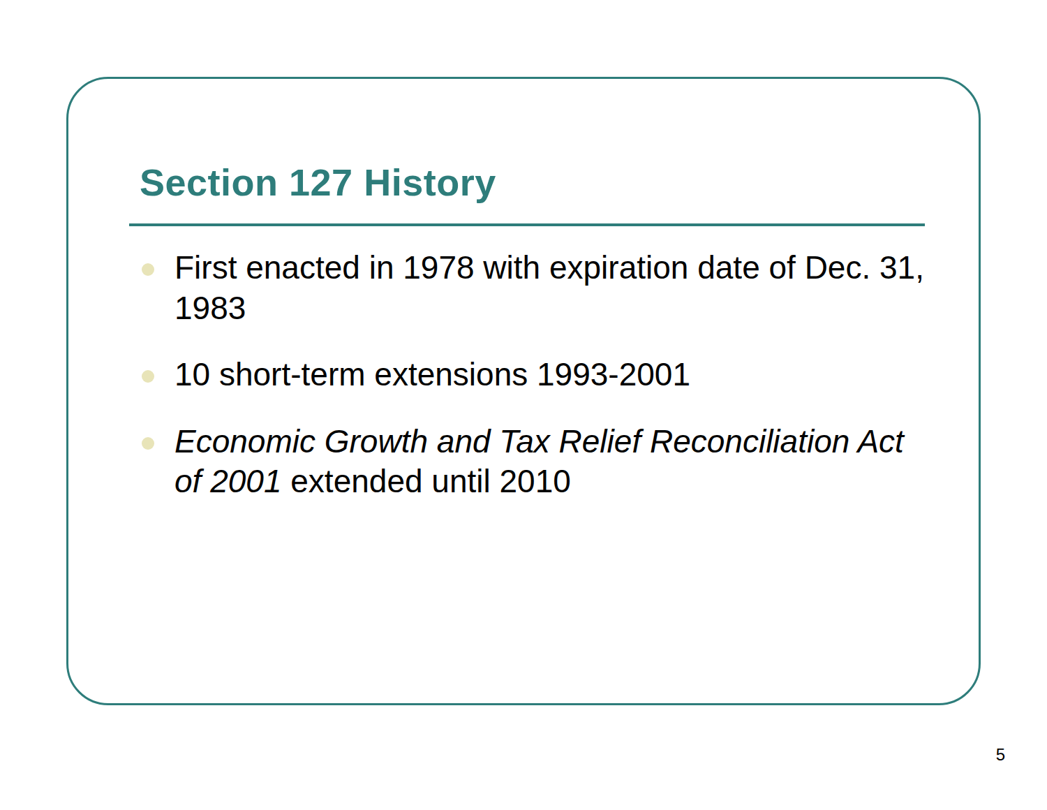Section 127 History
First enacted in 1978 with expiration date of Dec. 31, 1983
10 short-term extensions 1993-2001
Economic Growth and Tax Relief Reconciliation Act of 2001 extended until 2010
5